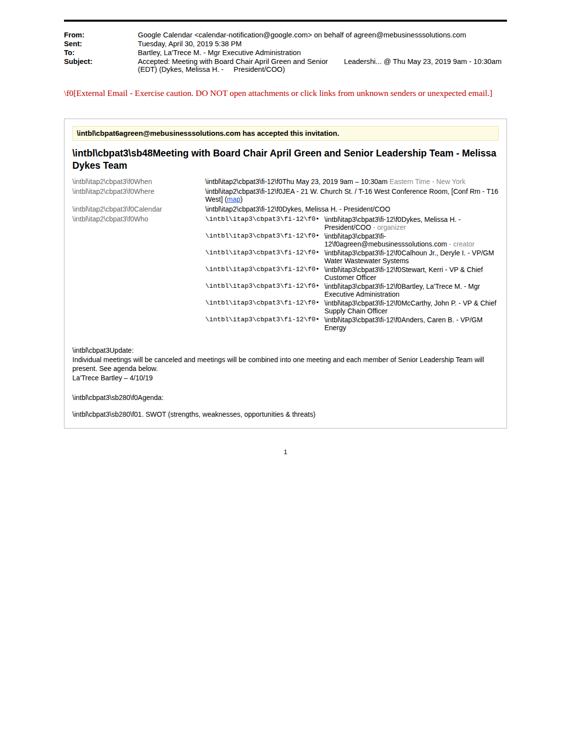| From: | Google Calendar <calendar-notification@google.com> on behalf of agreen@mebusinesssolutions.com |
| Sent: | Tuesday, April 30, 2019 5:38 PM |
| To: | Bartley, La'Trece M. - Mgr Executive Administration |
| Subject: | Accepted: Meeting with Board Chair April Green and Senior Leadershi... @ Thu May 23, 2019 9am - 10:30am (EDT) (Dykes, Melissa H. - President/COO) |
\f0[External Email - Exercise caution. DO NOT open attachments or click links from unknown senders or unexpected email.]
\intbl\cbpat6agreen@mebusinesssolutions.com has accepted this invitation.
\intbl\cbpat3\sb48Meeting with Board Chair April Green and Senior Leadership Team - Melissa Dykes Team
| \intbl\itap2\cbpat3\f0When | \intbl\itap2\cbpat3\fi-12\f0Thu May 23, 2019 9am – 10:30am Eastern Time - New York |
| \intbl\itap2\cbpat3\f0Where | \intbl\itap2\cbpat3\fi-12\f0JEA - 21 W. Church St. / T-16 West Conference Room, [Conf Rm - T16 West] ( map ) |
| \intbl\itap2\cbpat3\f0Calendar | \intbl\itap2\cbpat3\fi-12\f0Dykes, Melissa H. - President/COO |
| \intbl\itap2\cbpat3\f0Who | / \intbl\itap3\cbpat3\fi-12\f0• / \intbl\itap3\cbpat3\fi-12\f0Dykes, Melissa H. - President/COO - organizer / / \intbl\itap3\cbpat3\fi-12\f0• / \intbl\itap3\cbpat3\fi-12\f0agreen@mebusinesssolutions.com - creator / / \intbl\itap3\cbpat3\fi-12\f0• / \intbl\itap3\cbpat3\fi-12\f0Calhoun Jr., Deryle I. - VP/GM Water Wastewater Systems / / \intbl\itap3\cbpat3\fi-12\f0• / \intbl\itap3\cbpat3\fi-12\f0Stewart, Kerri - VP & Chief Customer Officer / / \intbl\itap3\cbpat3\fi-12\f0• / \intbl\itap3\cbpat3\fi-12\f0Bartley, La'Trece M. - Mgr Executive Administration / / \intbl\itap3\cbpat3\fi-12\f0• / \intbl\itap3\cbpat3\fi-12\f0McCarthy, John P. - VP & Chief Supply Chain Officer / / \intbl\itap3\cbpat3\fi-12\f0• / \intbl\itap3\cbpat3\fi-12\f0Anders, Caren B. - VP/GM Energy / |
\intbl\cbpat3Update:
Individual meetings will be canceled and meetings will be combined into one meeting and each member of Senior Leadership Team will present. See agenda below.
La'Trece Bartley – 4/10/19
\intbl\cbpat3\sb280\f0Agenda:
\intbl\cbpat3\sb280\f01. SWOT (strengths, weaknesses, opportunities & threats)
1